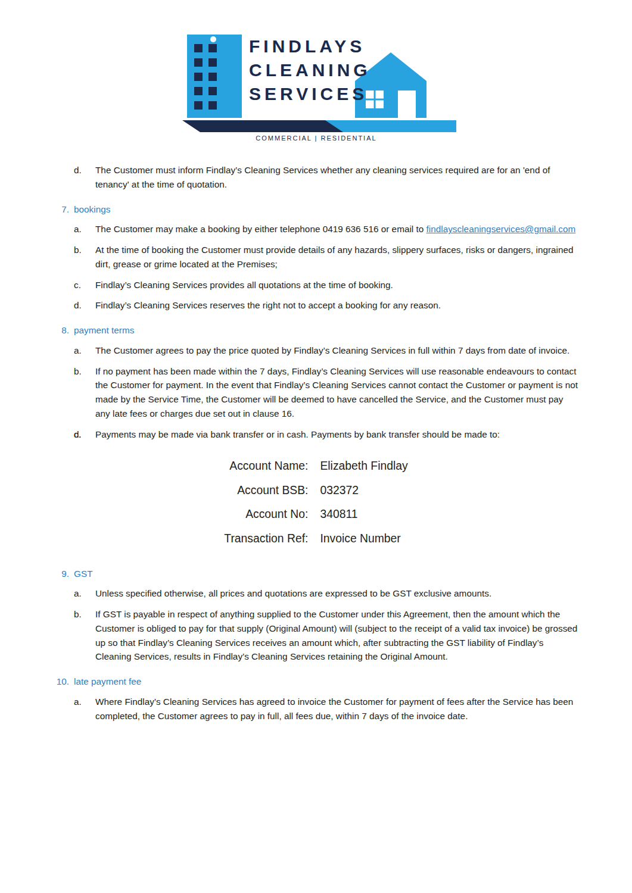FINDLAYS CLEANING SERVICES COMMERCIAL | RESIDENTIAL
The Customer must inform Findlay’s Cleaning Services whether any cleaning services required are for an 'end of tenancy' at the time of quotation.
bookings
The Customer may make a booking by either telephone 0419 636 516 or email to findlayscleaningservices@gmail.com
At the time of booking the Customer must provide details of any hazards, slippery surfaces, risks or dangers, ingrained dirt, grease or grime located at the Premises;
Findlay’s Cleaning Services provides all quotations at the time of booking.
Findlay’s Cleaning Services reserves the right not to accept a booking for any reason.
payment terms
The Customer agrees to pay the price quoted by Findlay’s Cleaning Services in full within 7 days from date of invoice.
If no payment has been made within the 7 days, Findlay’s Cleaning Services will use reasonable endeavours to contact the Customer for payment. In the event that Findlay’s Cleaning Services cannot contact the Customer or payment is not made by the Service Time, the Customer will be deemed to have cancelled the Service, and the Customer must pay any late fees or charges due set out in clause 16.
Payments may be made via bank transfer or in cash. Payments by bank transfer should be made to:
| Account Name: | Elizabeth Findlay |
| Account BSB: | 032372 |
| Account No: | 340811 |
| Transaction Ref: | Invoice Number |
GST
Unless specified otherwise, all prices and quotations are expressed to be GST exclusive amounts.
If GST is payable in respect of anything supplied to the Customer under this Agreement, then the amount which the Customer is obliged to pay for that supply (Original Amount) will (subject to the receipt of a valid tax invoice) be grossed up so that Findlay’s Cleaning Services receives an amount which, after subtracting the GST liability of Findlay’s Cleaning Services, results in Findlay’s Cleaning Services retaining the Original Amount.
late payment fee
Where Findlay’s Cleaning Services has agreed to invoice the Customer for payment of fees after the Service has been completed, the Customer agrees to pay in full, all fees due, within 7 days of the invoice date.